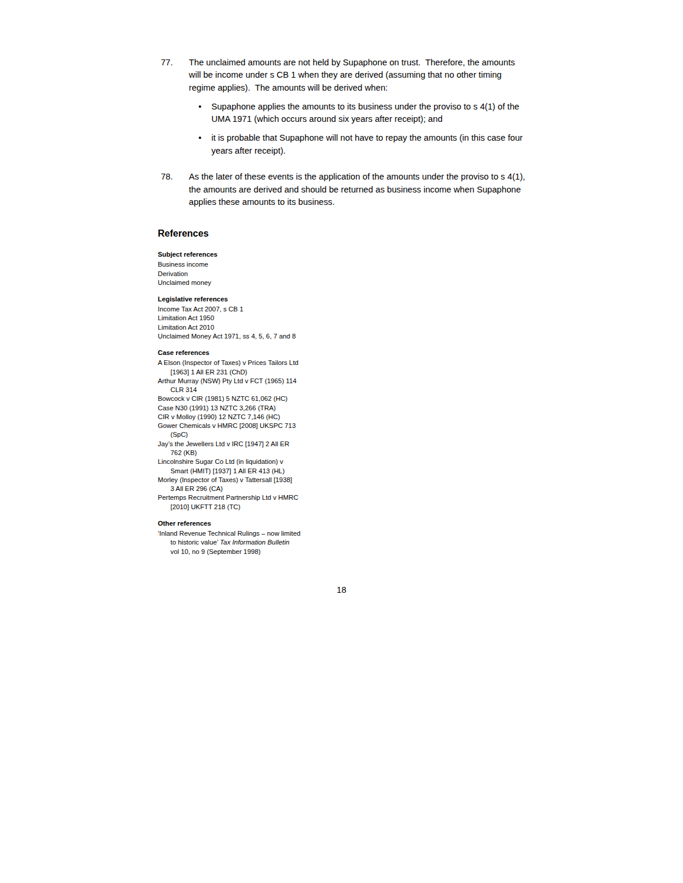77.
The unclaimed amounts are not held by Supaphone on trust. Therefore, the amounts will be income under s CB 1 when they are derived (assuming that no other timing regime applies). The amounts will be derived when:
Supaphone applies the amounts to its business under the proviso to s 4(1) of the UMA 1971 (which occurs around six years after receipt); and
it is probable that Supaphone will not have to repay the amounts (in this case four years after receipt).
78.
As the later of these events is the application of the amounts under the proviso to s 4(1), the amounts are derived and should be returned as business income when Supaphone applies these amounts to its business.
References
Subject references Business income Derivation Unclaimed money
Legislative references Income Tax Act 2007, s CB 1 Limitation Act 1950 Limitation Act 2010 Unclaimed Money Act 1971, ss 4, 5, 6, 7 and 8
Case references A Elson (Inspector of Taxes) v Prices Tailors Ltd[1963] 1 All ER 231 (ChD) Arthur Murray (NSW) Pty Ltd v FCT (1965) 114CLR 314 Bowcock v CIR (1981) 5 NZTC 61,062 (HC) Case N30 (1991) 13 NZTC 3,266 (TRA) CIR v Molloy (1990) 12 NZTC 7,146 (HC) Gower Chemicals v HMRC [2008] UKSPC 713(SpC) Jay’s the Jewellers Ltd v IRC [1947] 2 All ER762 (KB) Lincolnshire Sugar Co Ltd (in liquidation) vSmart (HMIT) [1937] 1 All ER 413 (HL) Morley (Inspector of Taxes) v Tattersall [1938]3 All ER 296 (CA) Pertemps Recruitment Partnership Ltd v HMRC[2010] UKFTT 218 (TC)
Other references ‘Inland Revenue Technical Rulings – now limitedto historic value’ Tax Information Bulletin vol 10, no 9 (September 1998)
18